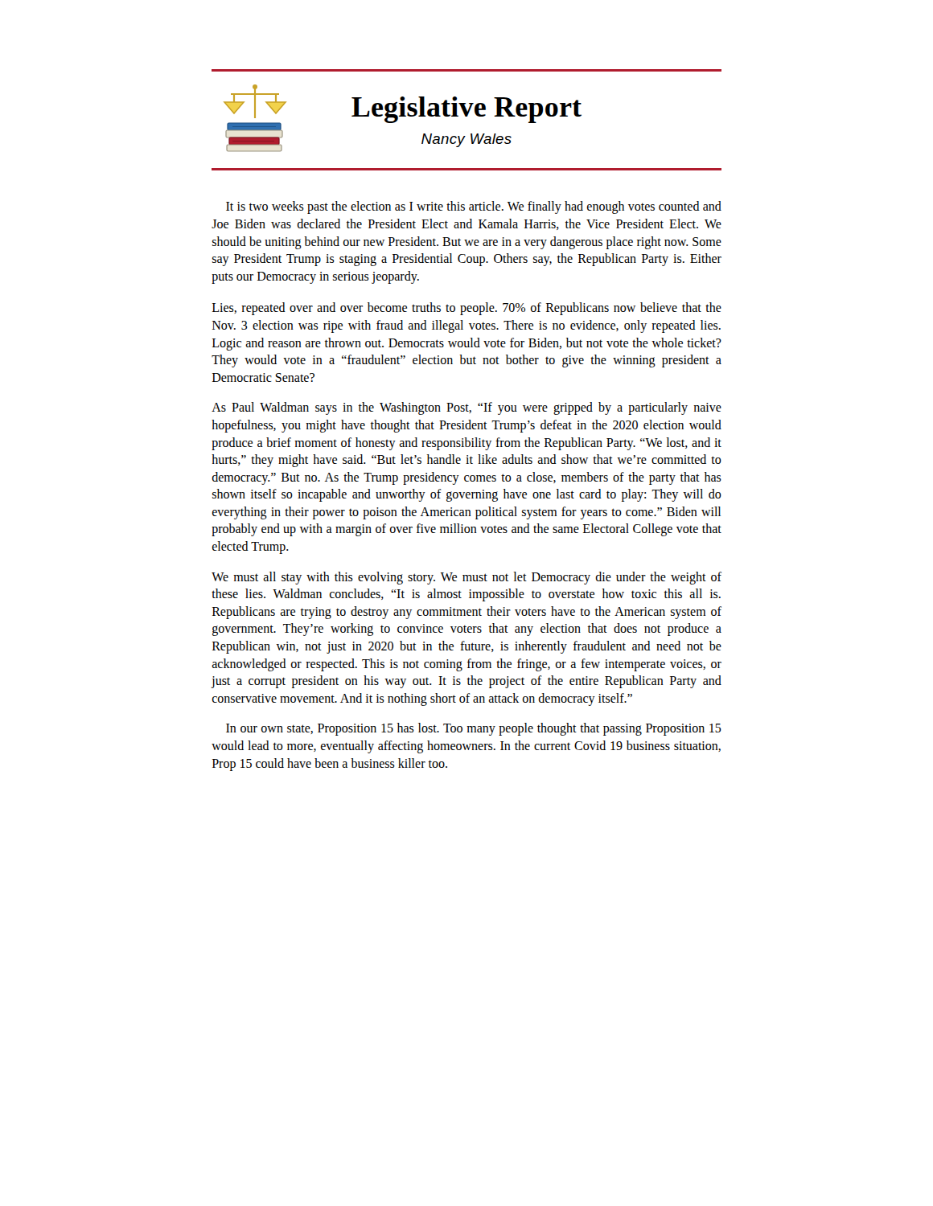Legislative Report
Nancy Wales
It is two weeks past the election as I write this article. We finally had enough votes counted and Joe Biden was declared the President Elect and Kamala Harris, the Vice President Elect. We should be uniting behind our new President. But we are in a very dangerous place right now. Some say President Trump is staging a Presidential Coup. Others say, the Republican Party is. Either puts our Democracy in serious jeopardy.
Lies, repeated over and over become truths to people. 70% of Republicans now believe that the Nov. 3 election was ripe with fraud and illegal votes. There is no evidence, only repeated lies. Logic and reason are thrown out. Democrats would vote for Biden, but not vote the whole ticket? They would vote in a “fraudulent” election but not bother to give the winning president a Democratic Senate?
As Paul Waldman says in the Washington Post, “If you were gripped by a particularly naive hopefulness, you might have thought that President Trump’s defeat in the 2020 election would produce a brief moment of honesty and responsibility from the Republican Party. “We lost, and it hurts,” they might have said. “But let’s handle it like adults and show that we’re committed to democracy.” But no. As the Trump presidency comes to a close, members of the party that has shown itself so incapable and unworthy of governing have one last card to play: They will do everything in their power to poison the American political system for years to come.” Biden will probably end up with a margin of over five million votes and the same Electoral College vote that elected Trump.
We must all stay with this evolving story. We must not let Democracy die under the weight of these lies. Waldman concludes, “It is almost impossible to overstate how toxic this all is. Republicans are trying to destroy any commitment their voters have to the American system of government. They’re working to convince voters that any election that does not produce a Republican win, not just in 2020 but in the future, is inherently fraudulent and need not be acknowledged or respected. This is not coming from the fringe, or a few intemperate voices, or just a corrupt president on his way out. It is the project of the entire Republican Party and conservative movement. And it is nothing short of an attack on democracy itself.”
In our own state, Proposition 15 has lost. Too many people thought that passing Proposition 15 would lead to more, eventually affecting homeowners. In the current Covid 19 business situation, Prop 15 could have been a business killer too.